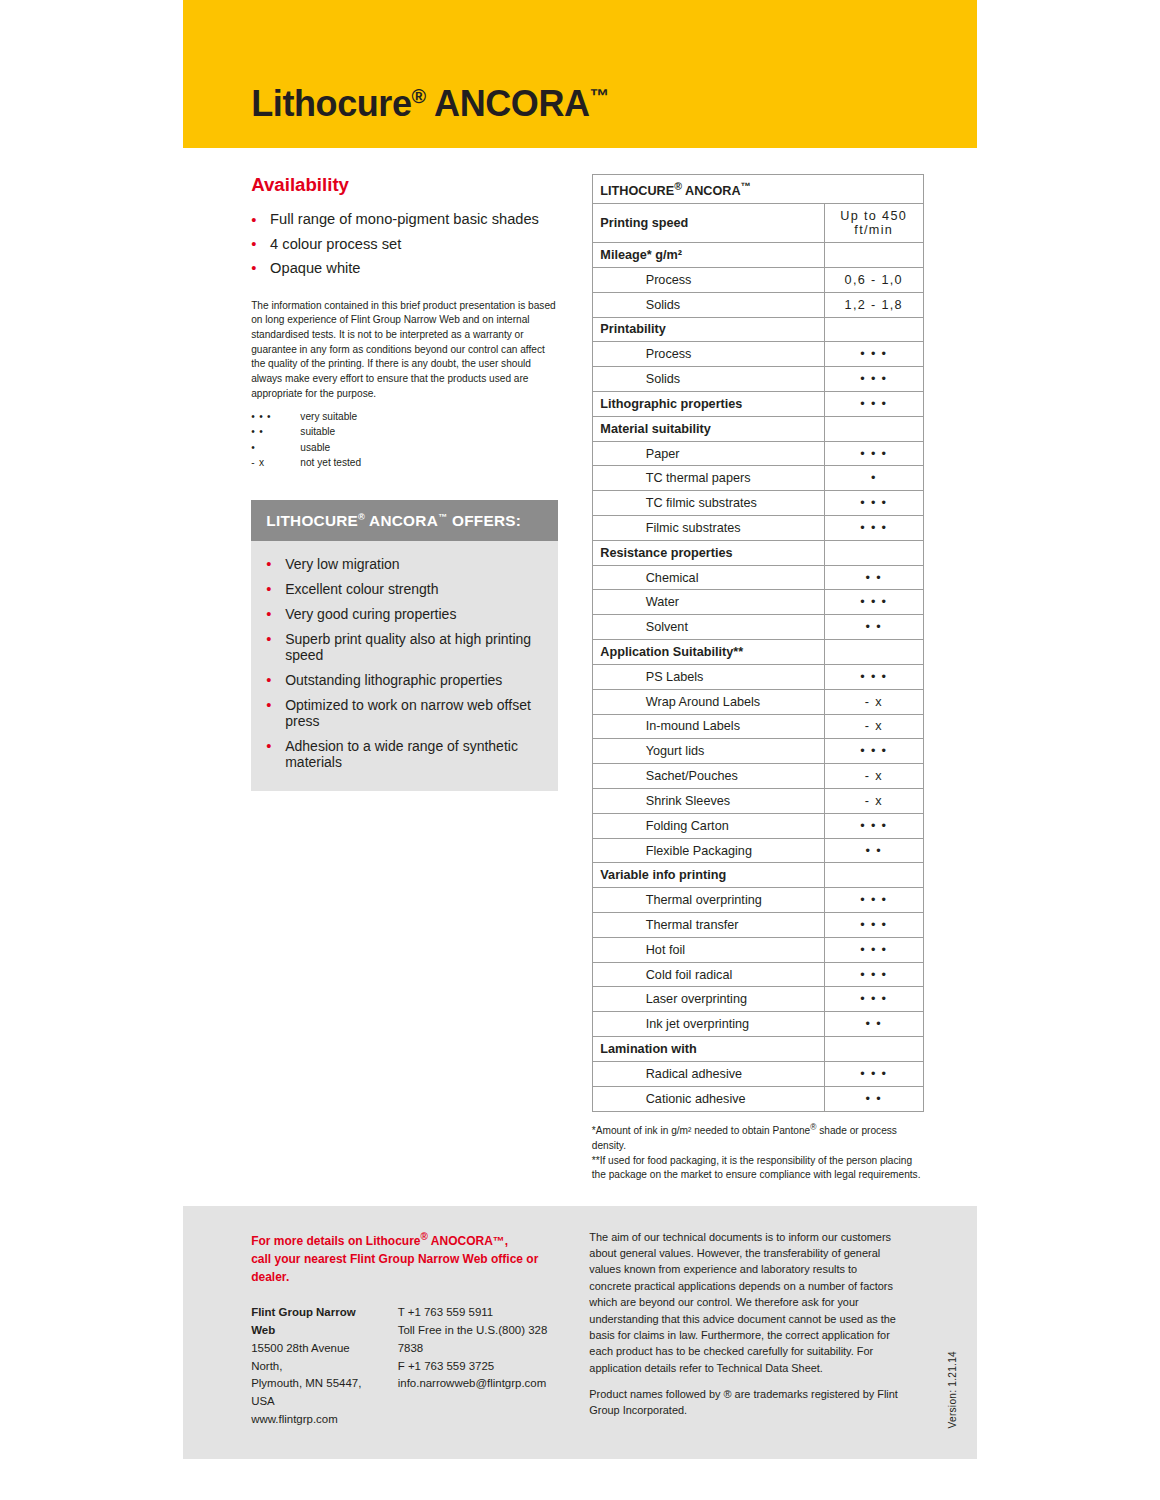Lithocure® ANCORA™
Availability
Full range of mono-pigment basic shades
4 colour process set
Opaque white
The information contained in this brief product presentation is based on long experience of Flint Group Narrow Web and on internal standardised tests. It is not to be interpreted as a warranty or guarantee in any form as conditions beyond our control can affect the quality of the printing. If there is any doubt, the user should always make every effort to ensure that the products used are appropriate for the purpose.
• • •very suitable
• •suitable
•usable
- x not yet tested
LITHOCURE® ANCORA™ OFFERS:
Very low migration
Excellent colour strength
Very good curing properties
Superb print quality also at high printing speed
Outstanding lithographic properties
Optimized to work on narrow web offset press
Adhesion to a wide range of synthetic materials
| LITHOCURE ® ANCORA ™ |
| --- |
| Printing speed | Up to 450 ft/min |
| Mileage* g/m² | |
| Process | 0,6 - 1,0 |
| Solids | 1,2 - 1,8 |
| Printability | |
| Process | • • • |
| Solids | • • • |
| Lithographic properties | • • • |
| Material suitability | |
| Paper | • • • |
| TC thermal papers | • |
| TC filmic substrates | • • • |
| Filmic substrates | • • • |
| Resistance properties | |
| Chemical | • • |
| Water | • • • |
| Solvent | • • |
| Application Suitability** | |
| PS Labels | • • • |
| Wrap Around Labels | - x |
| In-mound Labels | - x |
| Yogurt lids | • • • |
| Sachet/Pouches | - x |
| Shrink Sleeves | - x |
| Folding Carton | • • • |
| Flexible Packaging | • • |
| Variable info printing | |
| Thermal overprinting | • • • |
| Thermal transfer | • • • |
| Hot foil | • • • |
| Cold foil radical | • • • |
| Laser overprinting | • • • |
| Ink jet overprinting | • • |
| Lamination with | |
| Radical adhesive | • • • |
| Cationic adhesive | • • |
*Amount of ink in g/m² needed to obtain Pantone® shade or process density.
**If used for food packaging, it is the responsibility of the person placing the package on the market to ensure compliance with legal requirements.
For more details on Lithocure® ANOCORA™,
call your nearest Flint Group Narrow Web office or dealer.
Flint Group Narrow Web
15500 28th Avenue North,
Plymouth, MN 55447, USA
www.flintgrp.com
T +1 763 559 5911
Toll Free in the U.S.(800) 328 7838
F +1 763 559 3725
info.narrowweb@flintgrp.com
The aim of our technical documents is to inform our customers about general values. However, the transferability of general values known from experience and laboratory results to concrete practical applications depends on a number of factors which are beyond our control. We therefore ask for your understanding that this advice document cannot be used as the basis for claims in law. Furthermore, the correct application for each product has to be checked carefully for suitability. For application details refer to Technical Data Sheet.
Product names followed by ® are trademarks registered by Flint Group Incorporated.
Version: 1.21.14